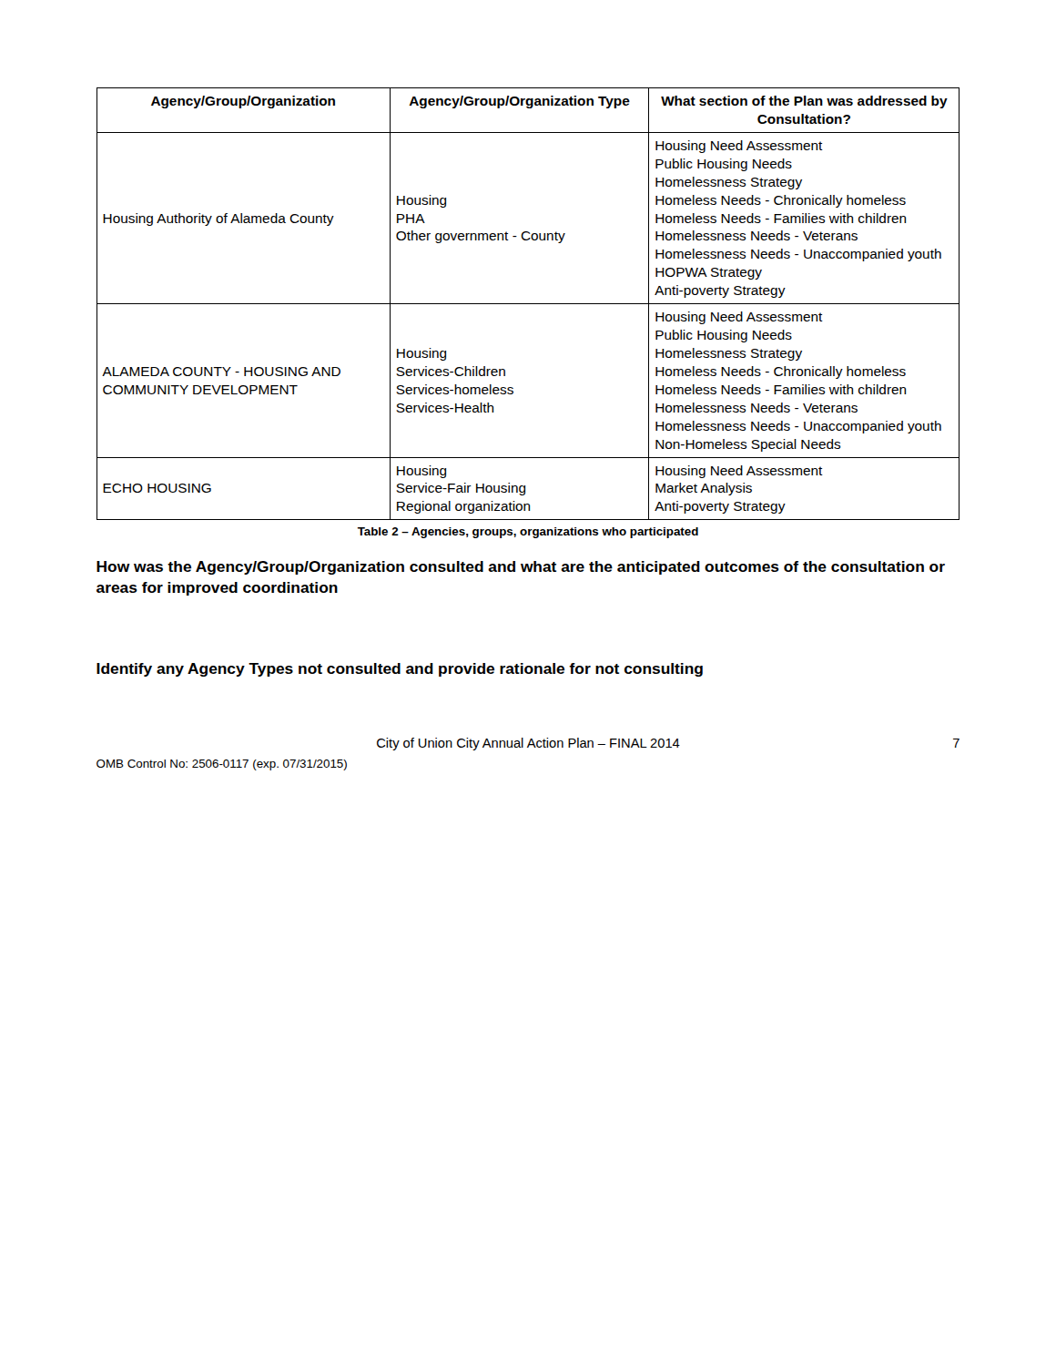| Agency/Group/Organization | Agency/Group/Organization Type | What section of the Plan was addressed by Consultation? |
| --- | --- | --- |
| Housing Authority of Alameda County | Housing PHA Other government - County | Housing Need Assessment Public Housing Needs Homelessness Strategy Homeless Needs - Chronically homeless Homeless Needs - Families with children Homelessness Needs - Veterans Homelessness Needs - Unaccompanied youth HOPWA Strategy Anti-poverty Strategy |
| ALAMEDA COUNTY - HOUSING AND COMMUNITY DEVELOPMENT | Housing Services-Children Services-homeless Services-Health | Housing Need Assessment Public Housing Needs Homelessness Strategy Homeless Needs - Chronically homeless Homeless Needs - Families with children Homelessness Needs - Veterans Homelessness Needs - Unaccompanied youth Non-Homeless Special Needs |
| ECHO HOUSING | Housing Service-Fair Housing Regional organization | Housing Need Assessment Market Analysis Anti-poverty Strategy |
Table 2 – Agencies, groups, organizations who participated
How was the Agency/Group/Organization consulted and what are the anticipated outcomes of the consultation or areas for improved coordination
Identify any Agency Types not consulted and provide rationale for not consulting
City of Union City Annual Action Plan – FINAL 2014
7
OMB Control No: 2506-0117 (exp. 07/31/2015)